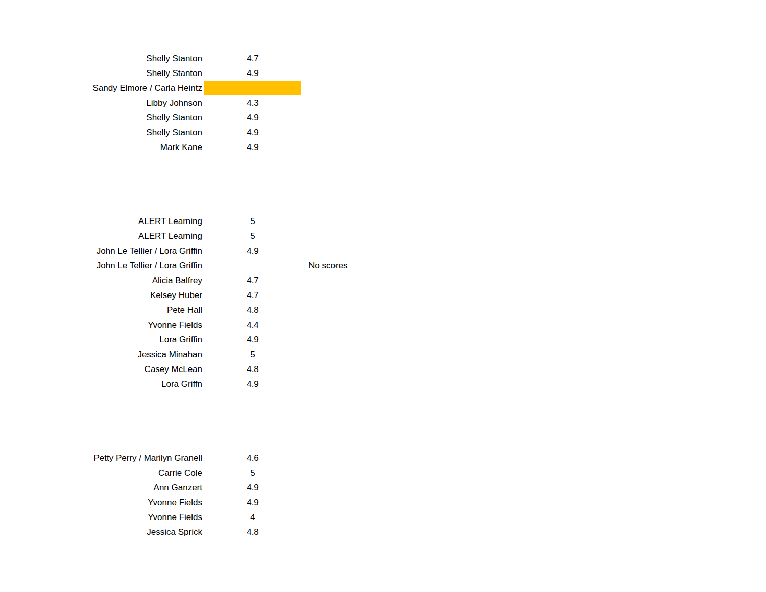| Shelly Stanton | 4.7 | |
| Shelly Stanton | 4.9 | |
| Sandy Elmore / Carla Heintz | | |
| Libby Johnson | 4.3 | |
| Shelly Stanton | 4.9 | |
| Shelly Stanton | 4.9 | |
| Mark Kane | 4.9 | |
| ALERT Learning | 5 | |
| ALERT Learning | 5 | |
| John Le Tellier / Lora Griffin | 4.9 | |
| John Le Tellier / Lora Griffin | | No scores |
| Alicia Balfrey | 4.7 | |
| Kelsey Huber | 4.7 | |
| Pete Hall | 4.8 | |
| Yvonne Fields | 4.4 | |
| Lora Griffin | 4.9 | |
| Jessica Minahan | 5 | |
| Casey McLean | 4.8 | |
| Lora Griffn | 4.9 | |
| Petty Perry / Marilyn Granell | 4.6 | |
| Carrie Cole | 5 | |
| Ann Ganzert | 4.9 | |
| Yvonne Fields | 4.9 | |
| Yvonne Fields | 4 | |
| Jessica Sprick | 4.8 | |